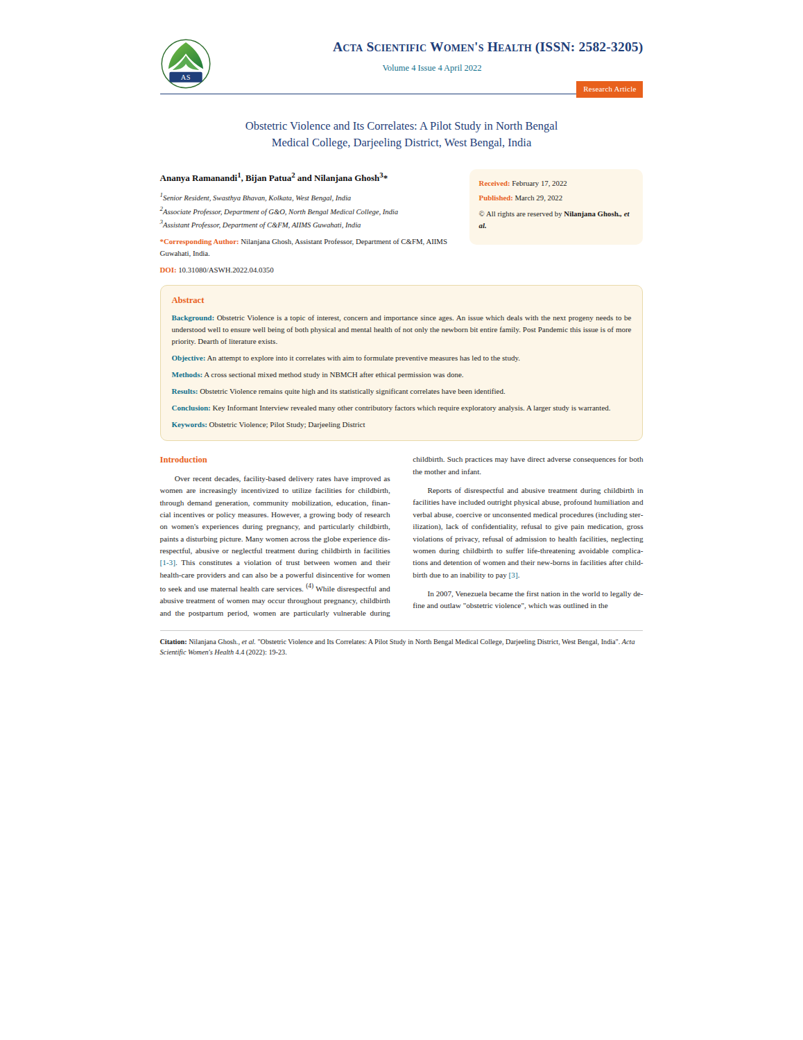AS
Acta Scientific Women's Health (ISSN: 2582-3205)
Volume 4 Issue 4 April 2022
Research Article
Obstetric Violence and Its Correlates: A Pilot Study in North Bengal
Medical College, Darjeeling District, West Bengal, India
Ananya Ramanandi1, Bijan Patua2 and Nilanjana Ghosh3*
1Senior Resident, Swasthya Bhavan, Kolkata, West Bengal, India
2Associate Professor, Department of G&O, North Bengal Medical College, India
3Assistant Professor, Department of C&FM, AIIMS Guwahati, India
*Corresponding Author: Nilanjana Ghosh, Assistant Professor, Department of C&FM, AIIMS Guwahati, India.
DOI: 10.31080/ASWH.2022.04.0350
Received: February 17, 2022
Published: March 29, 2022
© All rights are reserved by Nilanjana Ghosh., et al.
Abstract
Background: Obstetric Violence is a topic of interest, concern and importance since ages. An issue which deals with the next progeny needs to be understood well to ensure well being of both physical and mental health of not only the newborn bit entire family. Post Pandemic this issue is of more priority. Dearth of literature exists.
Objective: An attempt to explore into it correlates with aim to formulate preventive measures has led to the study.
Methods: A cross sectional mixed method study in NBMCH after ethical permission was done.
Results: Obstetric Violence remains quite high and its statistically significant correlates have been identified.
Conclusion: Key Informant Interview revealed many other contributory factors which require exploratory analysis. A larger study is warranted.
Keywords: Obstetric Violence; Pilot Study; Darjeeling District
Introduction
Over recent decades, facility-based delivery rates have improved as women are increasingly incentivized to utilize facilities for childbirth, through demand generation, community mobilization, education, financial incentives or policy measures. However, a growing body of research on women's experiences during pregnancy, and particularly childbirth, paints a disturbing picture. Many women across the globe experience disrespectful, abusive or neglectful treatment during childbirth in facilities [1-3]. This constitutes a violation of trust between women and their health-care providers and can also be a powerful disincentive for women to seek and use maternal health care services. (4) While disrespectful and abusive treatment of women may occur throughout pregnancy, childbirth and the postpartum period, women are particularly vulnerable during childbirth. Such practices may have direct adverse consequences for both the mother and infant.
Reports of disrespectful and abusive treatment during childbirth in facilities have included outright physical abuse, profound humiliation and verbal abuse, coercive or unconsented medical procedures (including sterilization), lack of confidentiality, refusal to give pain medication, gross violations of privacy, refusal of admission to health facilities, neglecting women during childbirth to suffer life-threatening avoidable complications and detention of women and their new-borns in facilities after childbirth due to an inability to pay [3].
In 2007, Venezuela became the first nation in the world to legally define and outlaw "obstetric violence", which was outlined in the
Citation: Nilanjana Ghosh., et al. "Obstetric Violence and Its Correlates: A Pilot Study in North Bengal Medical College, Darjeeling District, West Bengal, India". Acta Scientific Women's Health 4.4 (2022): 19-23.